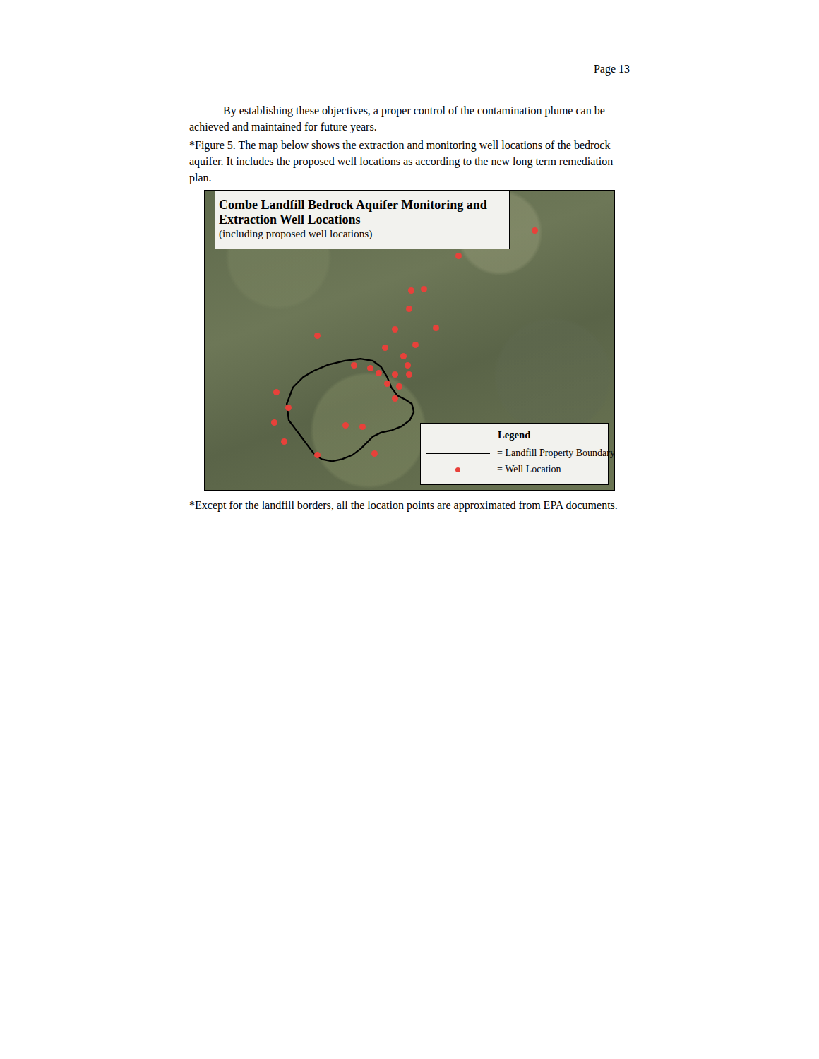Page 13
By establishing these objectives, a proper control of the contamination plume can be achieved and maintained for future years.
*Figure 5. The map below shows the extraction and monitoring well locations of the bedrock aquifer. It includes the proposed well locations as according to the new long term remediation plan.
Combe Landfill Bedrock Aquifer Monitoring and
Extraction Well Locations
(including proposed well locations)
Legend
= Landfill Property Boundary
= Well Location
*Except for the landfill borders, all the location points are approximated from EPA documents.